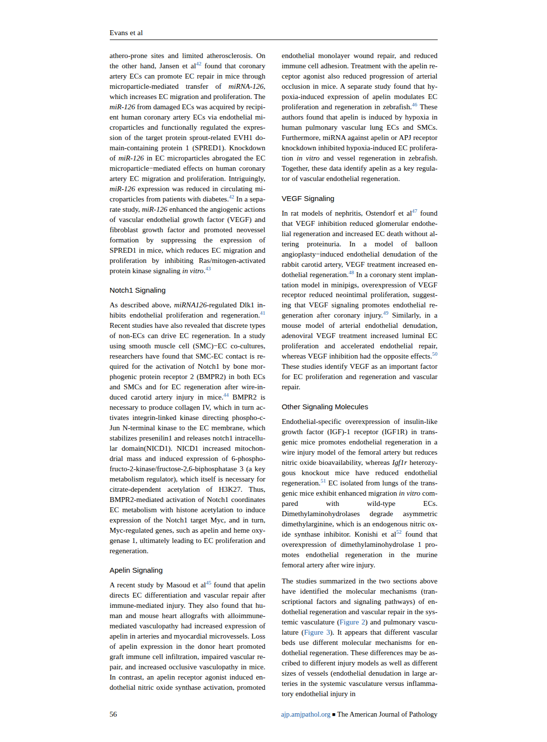Evans et al
athero-prone sites and limited atherosclerosis. On the other hand, Jansen et al42 found that coronary artery ECs can promote EC repair in mice through microparticle-mediated transfer of miRNA-126, which increases EC migration and proliferation. The miR-126 from damaged ECs was acquired by recipient human coronary artery ECs via endothelial microparticles and functionally regulated the expression of the target protein sprout-related EVH1 domain-containing protein 1 (SPRED1). Knockdown of miR-126 in EC microparticles abrogated the EC microparticle−mediated effects on human coronary artery EC migration and proliferation. Intriguingly, miR-126 expression was reduced in circulating microparticles from patients with diabetes.42 In a separate study, miR-126 enhanced the angiogenic actions of vascular endothelial growth factor (VEGF) and fibroblast growth factor and promoted neovessel formation by suppressing the expression of SPRED1 in mice, which reduces EC migration and proliferation by inhibiting Ras/mitogen-activated protein kinase signaling in vitro.43
Notch1 Signaling
As described above, miRNA126-regulated Dlk1 inhibits endothelial proliferation and regeneration.41 Recent studies have also revealed that discrete types of non-ECs can drive EC regeneration. In a study using smooth muscle cell (SMC)−EC co-cultures, researchers have found that SMC-EC contact is required for the activation of Notch1 by bone morphogenic protein receptor 2 (BMPR2) in both ECs and SMCs and for EC regeneration after wire-induced carotid artery injury in mice.44 BMPR2 is necessary to produce collagen IV, which in turn activates integrin-linked kinase directing phospho-c-Jun N-terminal kinase to the EC membrane, which stabilizes presenilin1 and releases notch1 intracellular domain(NICD1). NICD1 increased mitochondrial mass and induced expression of 6-phosphofructo-2-kinase/fructose-2,6-biphosphatase 3 (a key metabolism regulator), which itself is necessary for citrate-dependent acetylation of H3K27. Thus, BMPR2-mediated activation of Notch1 coordinates EC metabolism with histone acetylation to induce expression of the Notch1 target Myc, and in turn, Myc-regulated genes, such as apelin and heme oxygenase 1, ultimately leading to EC proliferation and regeneration.
Apelin Signaling
A recent study by Masoud et al45 found that apelin directs EC differentiation and vascular repair after immune-mediated injury. They also found that human and mouse heart allografts with alloimmune-mediated vasculopathy had increased expression of apelin in arteries and myocardial microvessels. Loss of apelin expression in the donor heart promoted graft immune cell infiltration, impaired vascular repair, and increased occlusive vasculopathy in mice. In contrast, an apelin receptor agonist induced endothelial nitric oxide synthase activation, promoted endothelial monolayer wound repair, and reduced immune cell adhesion. Treatment with the apelin receptor agonist also reduced progression of arterial occlusion in mice. A separate study found that hypoxia-induced expression of apelin modulates EC proliferation and regeneration in zebrafish.46 These authors found that apelin is induced by hypoxia in human pulmonary vascular lung ECs and SMCs. Furthermore, miRNA against apelin or APJ receptor knockdown inhibited hypoxia-induced EC proliferation in vitro and vessel regeneration in zebrafish. Together, these data identify apelin as a key regulator of vascular endothelial regeneration.
VEGF Signaling
In rat models of nephritis, Ostendorf et al47 found that VEGF inhibition reduced glomerular endothelial regeneration and increased EC death without altering proteinuria. In a model of balloon angioplasty−induced endothelial denudation of the rabbit carotid artery, VEGF treatment increased endothelial regeneration.48 In a coronary stent implantation model in minipigs, overexpression of VEGF receptor reduced neointimal proliferation, suggesting that VEGF signaling promotes endothelial regeneration after coronary injury.49 Similarly, in a mouse model of arterial endothelial denudation, adenoviral VEGF treatment increased luminal EC proliferation and accelerated endothelial repair, whereas VEGF inhibition had the opposite effects.50 These studies identify VEGF as an important factor for EC proliferation and regeneration and vascular repair.
Other Signaling Molecules
Endothelial-specific overexpression of insulin-like growth factor (IGF)-1 receptor (IGF1R) in transgenic mice promotes endothelial regeneration in a wire injury model of the femoral artery but reduces nitric oxide bioavailability, whereas Igf1r heterozygous knockout mice have reduced endothelial regeneration.51 EC isolated from lungs of the transgenic mice exhibit enhanced migration in vitro compared with wild-type ECs. Dimethylaminohydrolases degrade asymmetric dimethylarginine, which is an endogenous nitric oxide synthase inhibitor. Konishi et al52 found that overexpression of dimethylaminohydrolase 1 promotes endothelial regeneration in the murine femoral artery after wire injury.
The studies summarized in the two sections above have identified the molecular mechanisms (transcriptional factors and signaling pathways) of endothelial regeneration and vascular repair in the systemic vasculature (Figure 2) and pulmonary vasculature (Figure 3). It appears that different vascular beds use different molecular mechanisms for endothelial regeneration. These differences may be ascribed to different injury models as well as different sizes of vessels (endothelial denudation in large arteries in the systemic vasculature versus inflammatory endothelial injury in
56
ajp.amjpathol.org ■ The American Journal of Pathology